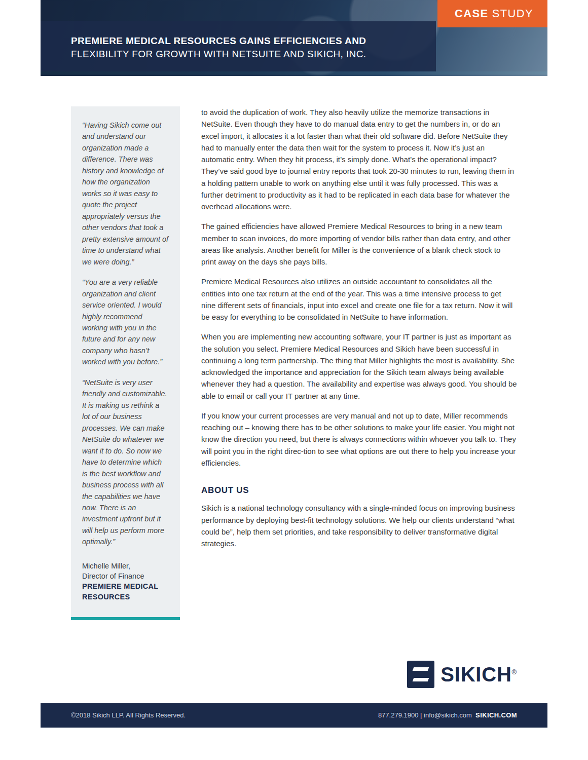CASE STUDY
Premiere Medical Resources Gains Efficiencies and Flexibility for Growth with NetSuite and Sikich, Inc.
“Having Sikich come out and understand our organization made a difference. There was history and knowledge of how the organization works so it was easy to quote the project appropriately versus the other vendors that took a pretty extensive amount of time to understand what we were doing.”
“You are a very reliable organization and client service oriented. I would highly recommend working with you in the future and for any new company who hasn’t worked with you before.”
“NetSuite is very user friendly and customizable. It is making us rethink a lot of our business processes. We can make NetSuite do whatever we want it to do. So now we have to determine which is the best workflow and business process with all the capabilities we have now. There is an investment upfront but it will help us perform more optimally.”
Michelle Miller, Director of Finance Premiere Medical Resources
to avoid the duplication of work. They also heavily utilize the memorize transactions in NetSuite. Even though they have to do manual data entry to get the numbers in, or do an excel import, it allocates it a lot faster than what their old software did. Before NetSuite they had to manually enter the data then wait for the system to process it. Now it’s just an automatic entry. When they hit process, it’s simply done. What’s the operational impact? They’ve said good bye to journal entry reports that took 20-30 minutes to run, leaving them in a holding pattern unable to work on anything else until it was fully processed. This was a further detriment to productivity as it had to be replicated in each data base for whatever the overhead allocations were.
The gained efficiencies have allowed Premiere Medical Resources to bring in a new team member to scan invoices, do more importing of vendor bills rather than data entry, and other areas like analysis. Another benefit for Miller is the convenience of a blank check stock to print away on the days she pays bills.
Premiere Medical Resources also utilizes an outside accountant to consolidates all the entities into one tax return at the end of the year. This was a time intensive process to get nine different sets of financials, input into excel and create one file for a tax return. Now it will be easy for everything to be consolidated in NetSuite to have information.
When you are implementing new accounting software, your IT partner is just as important as the solution you select. Premiere Medical Resources and Sikich have been successful in continuing a long term partnership. The thing that Miller highlights the most is availability. She acknowledged the importance and appreciation for the Sikich team always being available whenever they had a question. The availability and expertise was always good. You should be able to email or call your IT partner at any time.
If you know your current processes are very manual and not up to date, Miller recommends reaching out – knowing there has to be other solutions to make your life easier. You might not know the direction you need, but there is always connections within whoever you talk to. They will point you in the right direc-tion to see what options are out there to help you increase your efficiencies.
About Us
Sikich is a national technology consultancy with a single-minded focus on improving business performance by deploying best-fit technology solutions. We help our clients understand “what could be”, help them set priorities, and take responsibility to deliver transformative digital strategies.
SIKICH®
©2018 Sikich LLP. All Rights Reserved.
877.279.1900 | info@sikich.com SIKICH.COM